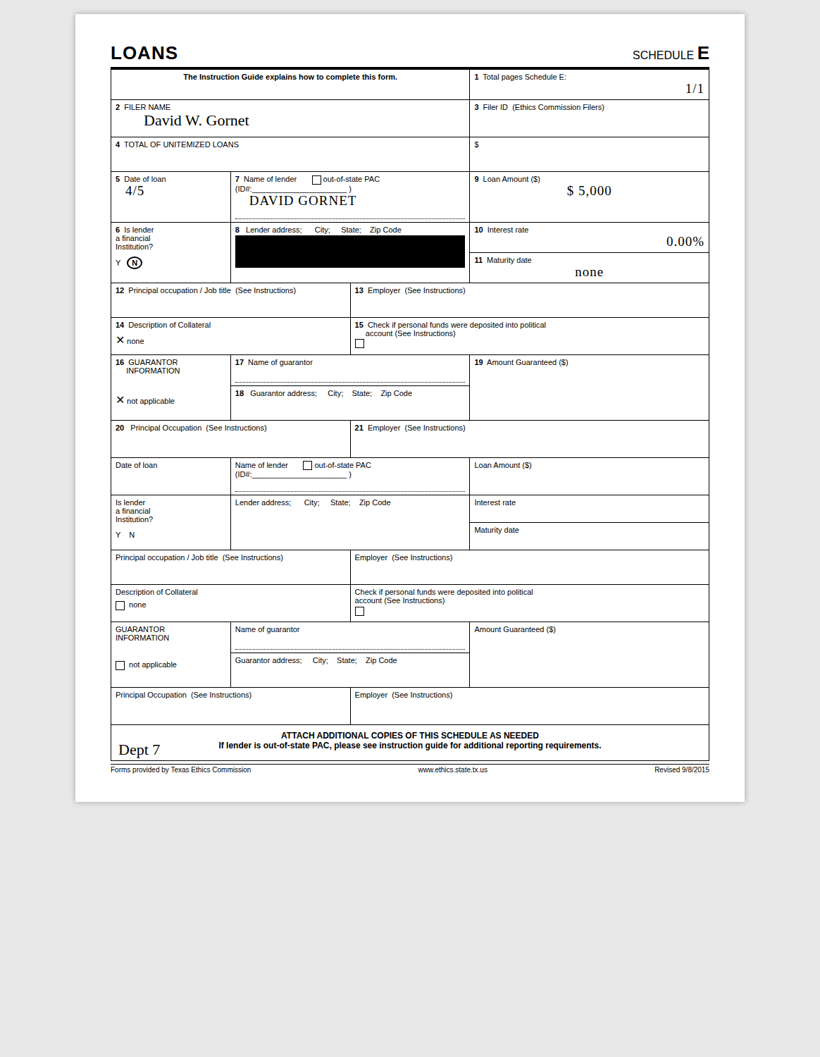LOANS
SCHEDULE E
| The Instruction Guide explains how to complete this form. | 1 Total pages Schedule E: 1/1 |
| 2 FILER NAME David W. Gornet | 3 Filer ID (Ethics Commission Filers) |
| 4 TOTAL OF UNITEMIZED LOANS | $ |
| 5 Date of loan 4/5 | 7 Name of lender out-of-state PAC (ID#:______________________ ) DAVID GORNET | 9 Loan Amount ($) $ 5,000 |
| 6 Is lender a financial Institution? Y N | 8 Lender address; City; State; Zip Code | 10 Interest rate 0.00% |
| 11 Maturity date none |
| 12 Principal occupation / Job title (See Instructions) | 13 Employer (See Instructions) |
| 14 Description of Collateral ✕ none | 15 Check if personal funds were deposited into political account (See Instructions) |
| 16 GUARANTOR INFORMATION ✕ not applicable | 17 Name of guarantor | 19 Amount Guaranteed ($) |
| 18 Guarantor address; City; State; Zip Code |
| 20 Principal Occupation (See Instructions) | 21 Employer (See Instructions) |
| Date of loan | Name of lender out-of-state PAC (ID#:______________________ ) | Loan Amount ($) |
| Is lender a financial Institution? Y N | Lender address; City; State; Zip Code | Interest rate |
| Maturity date |
| Principal occupation / Job title (See Instructions) | Employer (See Instructions) |
| Description of Collateral none | Check if personal funds were deposited into political account (See Instructions) |
| GUARANTOR INFORMATION not applicable | Name of guarantor | Amount Guaranteed ($) |
| Guarantor address; City; State; Zip Code |
| Principal Occupation (See Instructions) | Employer (See Instructions) |
ATTACH ADDITIONAL COPIES OF THIS SCHEDULE AS NEEDED
If lender is out-of-state PAC, please see instruction guide for additional reporting requirements.
Dept 7
Forms provided by Texas Ethics Commission www.ethics.state.tx.us Revised 9/8/2015